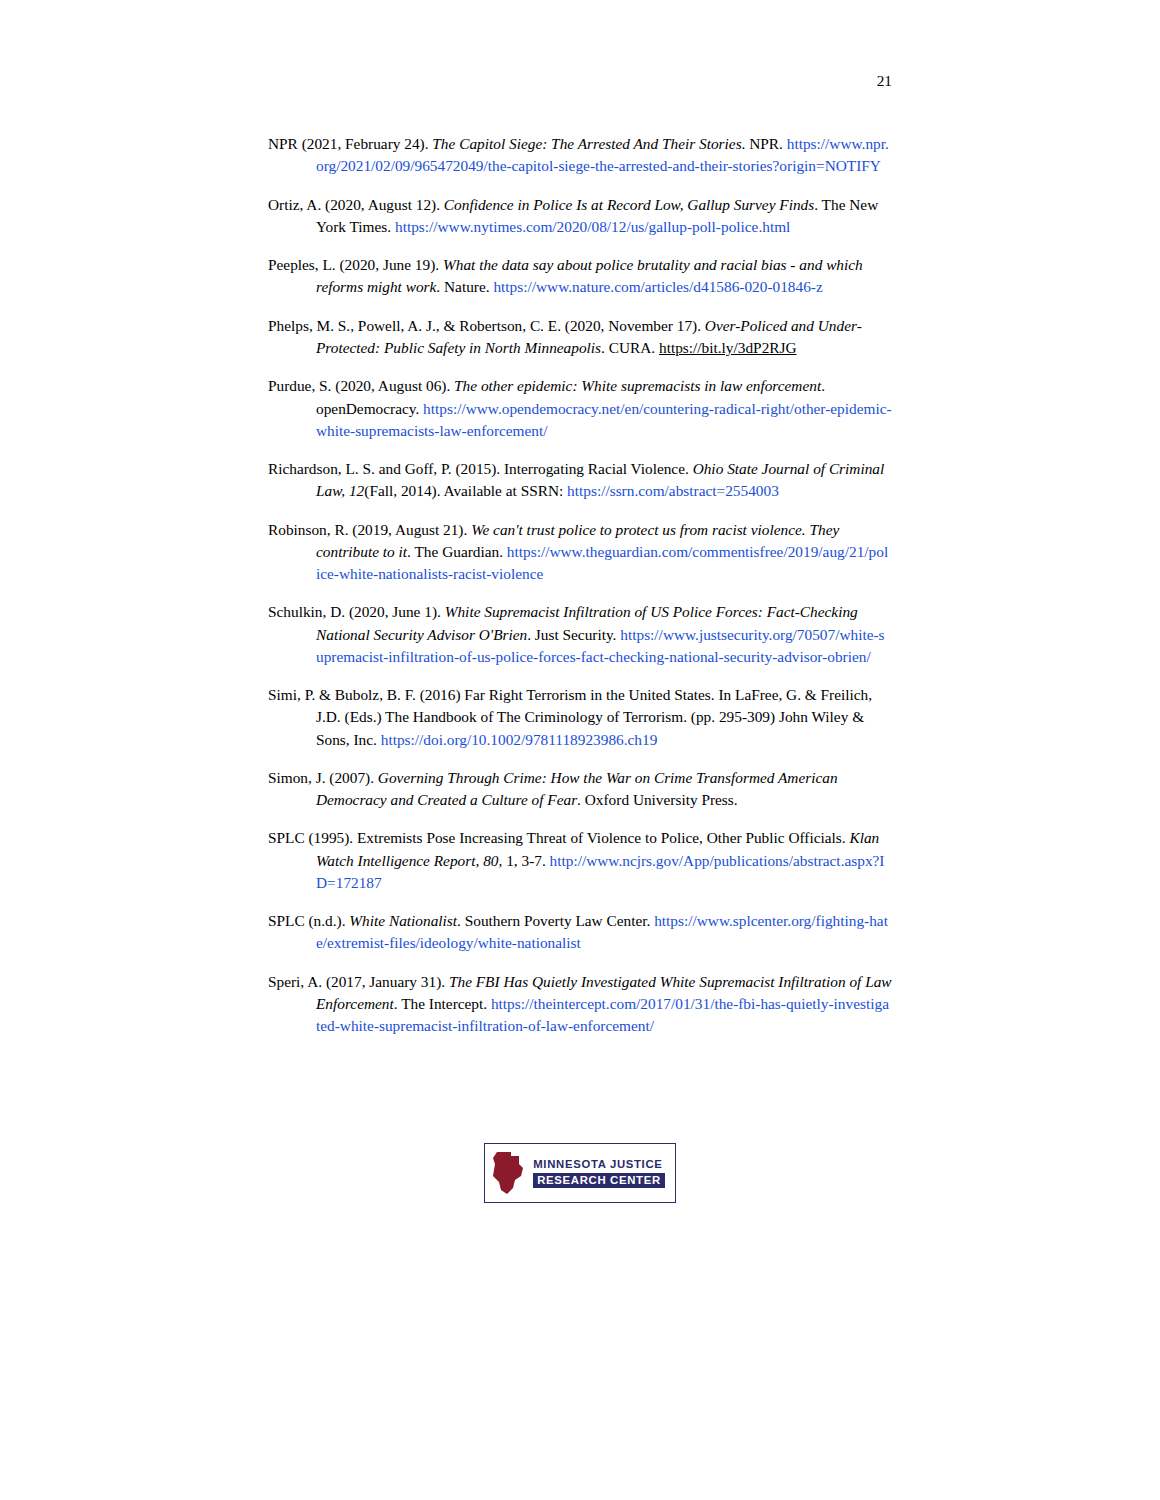21
NPR (2021, February 24). The Capitol Siege: The Arrested And Their Stories. NPR. https://www.npr.org/2021/02/09/965472049/the-capitol-siege-the-arrested-and-their-stories?origin=NOTIFY
Ortiz, A. (2020, August 12). Confidence in Police Is at Record Low, Gallup Survey Finds. The New York Times. https://www.nytimes.com/2020/08/12/us/gallup-poll-police.html
Peeples, L. (2020, June 19). What the data say about police brutality and racial bias - and which reforms might work. Nature. https://www.nature.com/articles/d41586-020-01846-z
Phelps, M. S., Powell, A. J., & Robertson, C. E. (2020, November 17). Over-Policed and Under-Protected: Public Safety in North Minneapolis. CURA. https://bit.ly/3dP2RJG
Purdue, S. (2020, August 06). The other epidemic: White supremacists in law enforcement. openDemocracy. https://www.opendemocracy.net/en/countering-radical-right/other-epidemic-white-supremacists-law-enforcement/
Richardson, L. S. and Goff, P. (2015). Interrogating Racial Violence. Ohio State Journal of Criminal Law, 12(Fall, 2014). Available at SSRN: https://ssrn.com/abstract=2554003
Robinson, R. (2019, August 21). We can't trust police to protect us from racist violence. They contribute to it. The Guardian. https://www.theguardian.com/commentisfree/2019/aug/21/police-white-nationalists-racist-violence
Schulkin, D. (2020, June 1). White Supremacist Infiltration of US Police Forces: Fact-Checking National Security Advisor O'Brien. Just Security. https://www.justsecurity.org/70507/white-supremacist-infiltration-of-us-police-forces-fact-checking-national-security-advisor-obrien/
Simi, P. & Bubolz, B. F. (2016) Far Right Terrorism in the United States. In LaFree, G. & Freilich, J.D. (Eds.) The Handbook of The Criminology of Terrorism. (pp. 295-309) John Wiley & Sons, Inc. https://doi.org/10.1002/9781118923986.ch19
Simon, J. (2007). Governing Through Crime: How the War on Crime Transformed American Democracy and Created a Culture of Fear. Oxford University Press.
SPLC (1995). Extremists Pose Increasing Threat of Violence to Police, Other Public Officials. Klan Watch Intelligence Report, 80, 1, 3-7. http://www.ncjrs.gov/App/publications/abstract.aspx?ID=172187
SPLC (n.d.). White Nationalist. Southern Poverty Law Center. https://www.splcenter.org/fighting-hate/extremist-files/ideology/white-nationalist
Speri, A. (2017, January 31). The FBI Has Quietly Investigated White Supremacist Infiltration of Law Enforcement. The Intercept. https://theintercept.com/2017/01/31/the-fbi-has-quietly-investigated-white-supremacist-infiltration-of-law-enforcement/
MINNESOTA JUSTICE RESEARCH CENTER